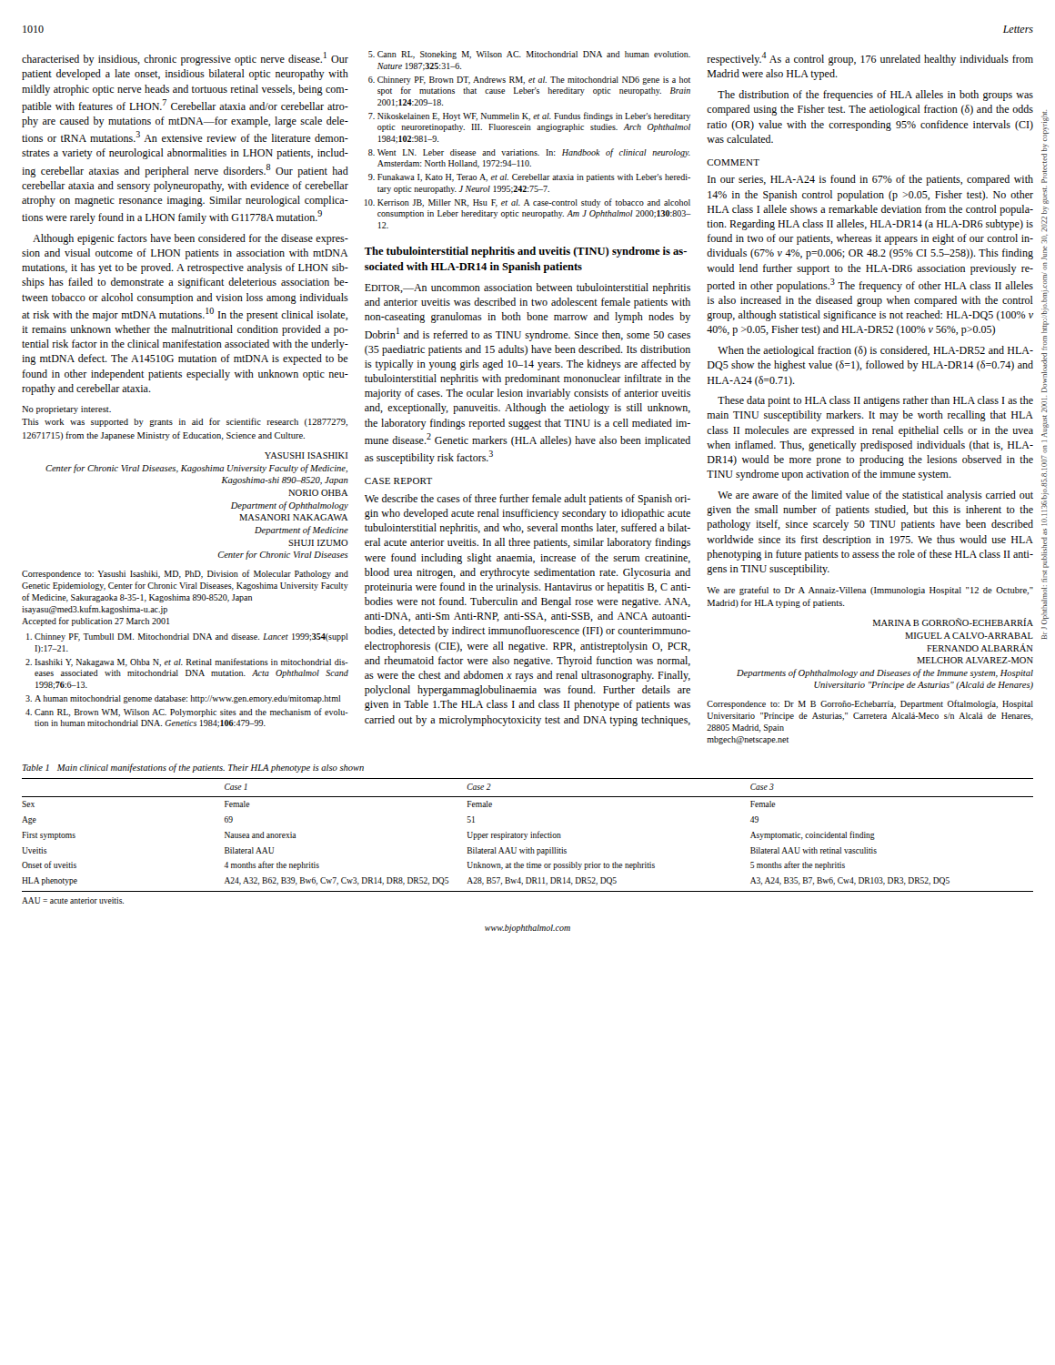1010 Letters
Br J Ophthalmol: first published as 10.1136/bjo.85.8.1007 on 1 August 2001. Downloaded from http://bjo.bmj.com/ on June 30, 2022 by guest. Protected by copyright.
characterised by insidious, chronic progressive optic nerve disease.1 Our patient developed a late onset, insidious bilateral optic neuropathy with mildly atrophic optic nerve heads and tortuous retinal vessels, being compatible with features of LHON.7 Cerebellar ataxia and/or cerebellar atrophy are caused by mutations of mtDNA—for example, large scale deletions or tRNA mutations.3 An extensive review of the literature demonstrates a variety of neurological abnormalities in LHON patients, including cerebellar ataxias and peripheral nerve disorders.8 Our patient had cerebellar ataxia and sensory polyneuropathy, with evidence of cerebellar atrophy on magnetic resonance imaging. Similar neurological complications were rarely found in a LHON family with G11778A mutation.9
Although epigenic factors have been considered for the disease expression and visual outcome of LHON patients in association with mtDNA mutations, it has yet to be proved. A retrospective analysis of LHON sibships has failed to demonstrate a significant deleterious association between tobacco or alcohol consumption and vision loss among individuals at risk with the major mtDNA mutations.10 In the present clinical isolate, it remains unknown whether the malnutritional condition provided a potential risk factor in the clinical manifestation associated with the underlying mtDNA defect. The A14510G mutation of mtDNA is expected to be found in other independent patients especially with unknown optic neuropathy and cerebellar ataxia.
No proprietary interest.
This work was supported by grants in aid for scientific research (12877279, 12671715) from the Japanese Ministry of Education, Science and Culture.
YASUSHI ISASHIKI
Center for Chronic Viral Diseases, Kagoshima University Faculty of Medicine, Kagoshima-shi 890–8520, Japan
NORIO OHBA
Department of Ophthalmology
MASANORI NAKAGAWA
Department of Medicine
SHUJI IZUMO
Center for Chronic Viral Diseases
Correspondence to: Yasushi Isashiki, MD, PhD, Division of Molecular Pathology and Genetic Epidemiology, Center for Chronic Viral Diseases, Kagoshima University Faculty of Medicine, Sakuragaoka 8-35-1, Kagoshima 890-8520, Japan
isayasu@med3.kufm.kagoshima-u.ac.jp
Accepted for publication 27 March 2001
Chinney PF, Tumbull DM. Mitochondrial DNA and disease. Lancet 1999;354(suppl I):17–21.
Isashiki Y, Nakagawa M, Ohba N, et al. Retinal manifestations in mitochondrial diseases associated with mitochondrial DNA mutation. Acta Ophthalmol Scand 1998;76:6–13.
A human mitochondrial genome database: http://www.gen.emory.edu/mitomap.html
Cann RL, Brown WM, Wilson AC. Polymorphic sites and the mechanism of evolution in human mitochondrial DNA. Genetics 1984;106:479–99.
Cann RL, Stoneking M, Wilson AC. Mitochondrial DNA and human evolution. Nature 1987;325:31–6.
Chinnery PF, Brown DT, Andrews RM, et al. The mitochondrial ND6 gene is a hot spot for mutations that cause Leber's hereditary optic neuropathy. Brain 2001;124:209–18.
Nikoskelainen E, Hoyt WF, Nummelin K, et al. Fundus findings in Leber's hereditary optic neuroretinopathy. III. Fluorescein angiographic studies. Arch Ophthalmol 1984;102:981–9.
Went LN. Leber disease and variations. In: Handbook of clinical neurology. Amsterdam: North Holland, 1972:94–110.
Funakawa I, Kato H, Terao A, et al. Cerebellar ataxia in patients with Leber's hereditary optic neuropathy. J Neurol 1995;242:75–7.
Kerrison JB, Miller NR, Hsu F, et al. A case-control study of tobacco and alcohol consumption in Leber hereditary optic neuropathy. Am J Ophthalmol 2000;130:803–12.
The tubulointerstitial nephritis and uveitis (TINU) syndrome is associated with HLA-DR14 in Spanish patients
EDITOR,—An uncommon association between tubulointerstitial nephritis and anterior uveitis was described in two adolescent female patients with non-caseating granulomas in both bone marrow and lymph nodes by Dobrin1 and is referred to as TINU syndrome. Since then, some 50 cases (35 paediatric patients and 15 adults) have been described. Its distribution is typically in young girls aged 10–14 years. The kidneys are affected by tubulointerstitial nephritis with predominant mononuclear infiltrate in the majority of cases. The ocular lesion invariably consists of anterior uveitis and, exceptionally, panuveitis. Although the aetiology is still unknown, the laboratory findings reported suggest that TINU is a cell mediated immune disease.2 Genetic markers (HLA alleles) have also been implicated as susceptibility risk factors.3
Case report
We describe the cases of three further female adult patients of Spanish origin who developed acute renal insufficiency secondary to idiopathic acute tubulointerstitial nephritis, and who, several months later, suffered a bilateral acute anterior uveitis. In all three patients, similar laboratory findings were found including slight anaemia, increase of the serum creatinine, blood urea nitrogen, and erythrocyte sedimentation rate. Glycosuria and proteinuria were found in the urinalysis. Hantavirus or hepatitis B, C antibodies were not found. Tuberculin and Bengal rose were negative. ANA, anti-DNA, anti-Sm Anti-RNP, anti-SSA, anti-SSB, and ANCA autoantibodies, detected by indirect immunofluorescence (IFI) or counterimmunoelectrophoresis (CIE), were all negative. RPR, antistreptolysin O, PCR, and rheumatoid factor were also negative. Thyroid function was normal, as were the chest and abdomen x rays and renal ultrasonography. Finally, polyclonal hypergammaglobulinaemia was found. Further details are given in Table 1.The HLA class I and class II phenotype of patients was carried out by a microlymphocytoxicity test and DNA typing techniques, respectively.4 As a control group, 176 unrelated healthy individuals from Madrid were also HLA typed.
The distribution of the frequencies of HLA alleles in both groups was compared using the Fisher test. The aetiological fraction (δ) and the odds ratio (OR) value with the corresponding 95% confidence intervals (CI) was calculated.
Comment
In our series, HLA-A24 is found in 67% of the patients, compared with 14% in the Spanish control population (p >0.05, Fisher test). No other HLA class I allele shows a remarkable deviation from the control population. Regarding HLA class II alleles, HLA-DR14 (a HLA-DR6 subtype) is found in two of our patients, whereas it appears in eight of our control individuals (67% v 4%, p=0.006; OR 48.2 (95% CI 5.5–258)). This finding would lend further support to the HLA-DR6 association previously reported in other populations.3 The frequency of other HLA class II alleles is also increased in the diseased group when compared with the control group, although statistical significance is not reached: HLA-DQ5 (100% v 40%, p >0.05, Fisher test) and HLA-DR52 (100% v 56%, p>0.05)
When the aetiological fraction (δ) is considered, HLA-DR52 and HLA-DQ5 show the highest value (δ=1), followed by HLA-DR14 (δ=0.74) and HLA-A24 (δ=0.71).
These data point to HLA class II antigens rather than HLA class I as the main TINU susceptibility markers. It may be worth recalling that HLA class II molecules are expressed in renal epithelial cells or in the uvea when inflamed. Thus, genetically predisposed individuals (that is, HLA-DR14) would be more prone to producing the lesions observed in the TINU syndrome upon activation of the immune system.
We are aware of the limited value of the statistical analysis carried out given the small number of patients studied, but this is inherent to the pathology itself, since scarcely 50 TINU patients have been described worldwide since its first description in 1975. We thus would use HLA phenotyping in future patients to assess the role of these HLA class II antigens in TINU susceptibility.
We are grateful to Dr A Annaiz-Villena (Immunologia Hospital "12 de Octubre," Madrid) for HLA typing of patients.
MARINA B GORROÑO-ECHEBARRÍA
MIGUEL A CALVO-ARRABAL
FERNANDO ALBARRÁN
MELCHOR ALVAREZ-MON
Departments of Ophthalmology and Diseases of the Immune system, Hospital Universitario "Príncipe de Asturias" (Alcalá de Henares)
Correspondence to: Dr M B Gorroño-Echebarría, Department Oftalmología, Hospital Universitario "Príncipe de Asturias," Carretera Alcalá-Meco s/n Alcalá de Henares, 28805 Madrid, Spain
mbgech@netscape.net
Table 1 Main clinical manifestations of the patients. Their HLA phenotype is also shown
| | Case 1 | Case 2 | Case 3 |
| --- | --- | --- | --- |
| Sex | Female | Female | Female |
| Age | 69 | 51 | 49 |
| First symptoms | Nausea and anorexia | Upper respiratory infection | Asymptomatic, coincidental finding |
| Uveitis | Bilateral AAU | Bilateral AAU with papillitis | Bilateral AAU with retinal vasculitis |
| Onset of uveitis | 4 months after the nephritis | Unknown, at the time or possibly prior to the nephritis | 5 months after the nephritis |
| HLA phenotype | A24, A32, B62, B39, Bw6, Cw7, Cw3, DR14, DR8, DR52, DQ5 | A28, B57, Bw4, DR11, DR14, DR52, DQ5 | A3, A24, B35, B7, Bw6, Cw4, DR103, DR3, DR52, DQ5 |
AAU = acute anterior uveitis.
www.bjophthalmol.com